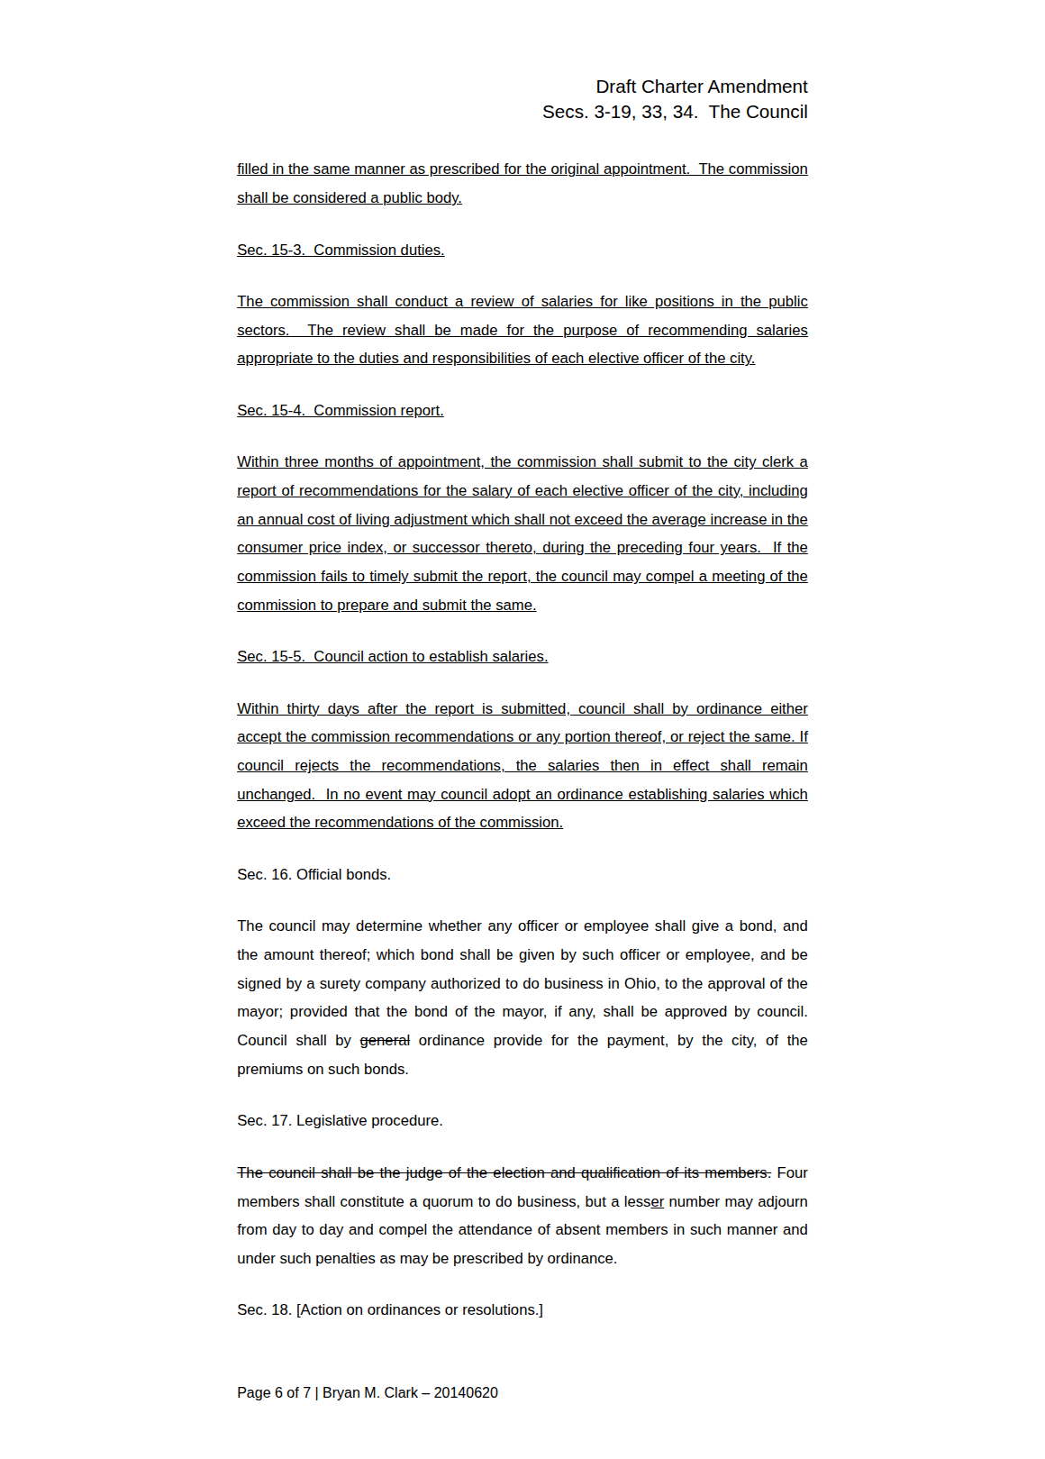Draft Charter Amendment Secs. 3-19, 33, 34. The Council
filled in the same manner as prescribed for the original appointment. The commission shall be considered a public body.
Sec. 15-3. Commission duties.
The commission shall conduct a review of salaries for like positions in the public sectors. The review shall be made for the purpose of recommending salaries appropriate to the duties and responsibilities of each elective officer of the city.
Sec. 15-4. Commission report.
Within three months of appointment, the commission shall submit to the city clerk a report of recommendations for the salary of each elective officer of the city, including an annual cost of living adjustment which shall not exceed the average increase in the consumer price index, or successor thereto, during the preceding four years. If the commission fails to timely submit the report, the council may compel a meeting of the commission to prepare and submit the same.
Sec. 15-5. Council action to establish salaries.
Within thirty days after the report is submitted, council shall by ordinance either accept the commission recommendations or any portion thereof, or reject the same. If council rejects the recommendations, the salaries then in effect shall remain unchanged. In no event may council adopt an ordinance establishing salaries which exceed the recommendations of the commission.
Sec. 16. Official bonds.
The council may determine whether any officer or employee shall give a bond, and the amount thereof; which bond shall be given by such officer or employee, and be signed by a surety company authorized to do business in Ohio, to the approval of the mayor; provided that the bond of the mayor, if any, shall be approved by council. Council shall by general ordinance provide for the payment, by the city, of the premiums on such bonds.
Sec. 17. Legislative procedure.
The council shall be the judge of the election and qualification of its members. Four members shall constitute a quorum to do business, but a lesser number may adjourn from day to day and compel the attendance of absent members in such manner and under such penalties as may be prescribed by ordinance.
Sec. 18. [Action on ordinances or resolutions.]
Page 6 of 7 | Bryan M. Clark – 20140620